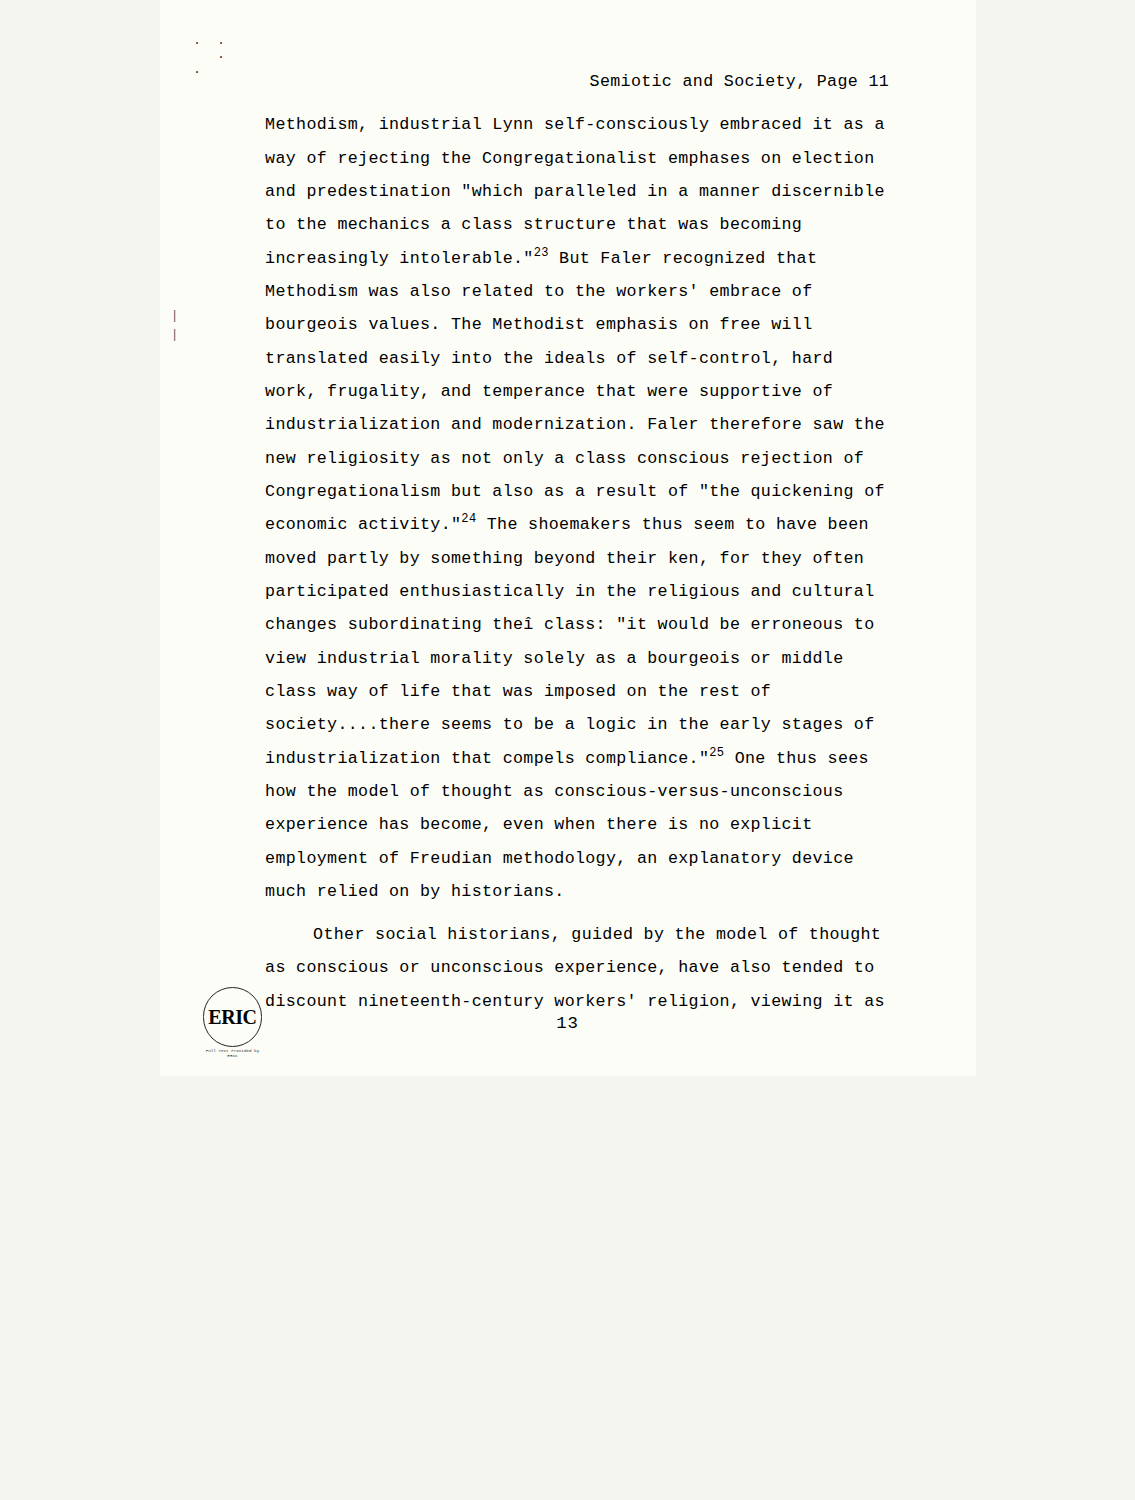. . . .
| |
Semiotic and Society, Page 11
Methodism, industrial Lynn self-consciously embraced it as a way of rejecting the Congregationalist emphases on election and predestination "which paralleled in a manner discernible to the mechanics a class structure that was becoming increasingly intolerable."23 But Faler recognized that Methodism was also related to the workers' embrace of bourgeois values. The Methodist emphasis on free will translated easily into the ideals of self-control, hard work, frugality, and temperance that were supportive of industrialization and modernization. Faler therefore saw the new religiosity as not only a class conscious rejection of Congregationalism but also as a result of "the quickening of economic activity."24 The shoemakers thus seem to have been moved partly by something beyond their ken, for they often participated enthusiastically in the religious and cultural changes subordinating theî class: "it would be erroneous to view industrial morality solely as a bourgeois or middle class way of life that was imposed on the rest of society....there seems to be a logic in the early stages of industrialization that compels compliance."25 One thus sees how the model of thought as conscious-versus-unconscious experience has become, even when there is no explicit employment of Freudian methodology, an explanatory device much relied on by historians.
Other social historians, guided by the model of thought as conscious or unconscious experience, have also tended to discount nineteenth-century workers' religion, viewing it as
13
ERIC
Full Text Provided by ERIC